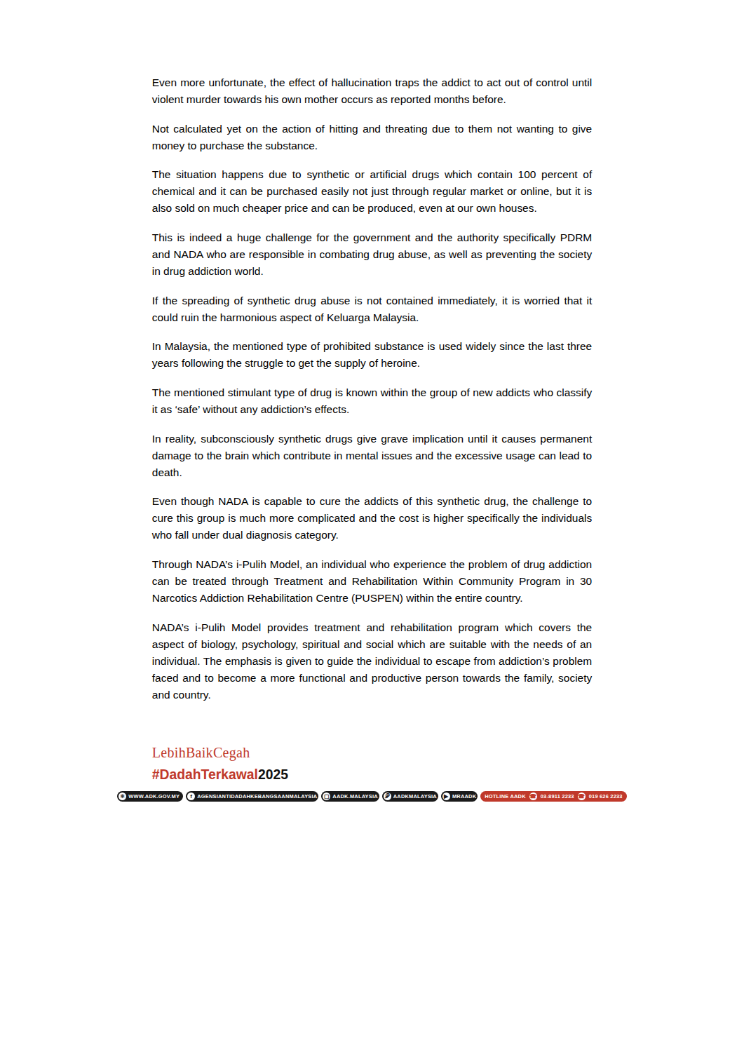Even more unfortunate, the effect of hallucination traps the addict to act out of control until violent murder towards his own mother occurs as reported months before.
Not calculated yet on the action of hitting and threating due to them not wanting to give money to purchase the substance.
The situation happens due to synthetic or artificial drugs which contain 100 percent of chemical and it can be purchased easily not just through regular market or online, but it is also sold on much cheaper price and can be produced, even at our own houses.
This is indeed a huge challenge for the government and the authority specifically PDRM and NADA who are responsible in combating drug abuse, as well as preventing the society in drug addiction world.
If the spreading of synthetic drug abuse is not contained immediately, it is worried that it could ruin the harmonious aspect of Keluarga Malaysia.
In Malaysia, the mentioned type of prohibited substance is used widely since the last three years following the struggle to get the supply of heroine.
The mentioned stimulant type of drug is known within the group of new addicts who classify it as ‘safe’ without any addiction’s effects.
In reality, subconsciously synthetic drugs give grave implication until it causes permanent damage to the brain which contribute in mental issues and the excessive usage can lead to death.
Even though NADA is capable to cure the addicts of this synthetic drug, the challenge to cure this group is much more complicated and the cost is higher specifically the individuals who fall under dual diagnosis category.
Through NADA’s i-Pulih Model, an individual who experience the problem of drug addiction can be treated through Treatment and Rehabilitation Within Community Program in 30 Narcotics Addiction Rehabilitation Centre (PUSPEN) within the entire country.
NADA’s i-Pulih Model provides treatment and rehabilitation program which covers the aspect of biology, psychology, spiritual and social which are suitable with the needs of an individual. The emphasis is given to guide the individual to escape from addiction’s problem faced and to become a more functional and productive person towards the family, society and country.
LebihBaikCegah
#DadahTerkawal2025
⚛WWW.ADK.GOV.MY f AGENSIANTIDADAHKEBANGSAANMALAYSIA ▢AADK.MALAYSIA 𝒫AADKMALAYSIA ▶MRAADK HOTLINE AADK ☎03-8911 2233 ☎019 626 2233